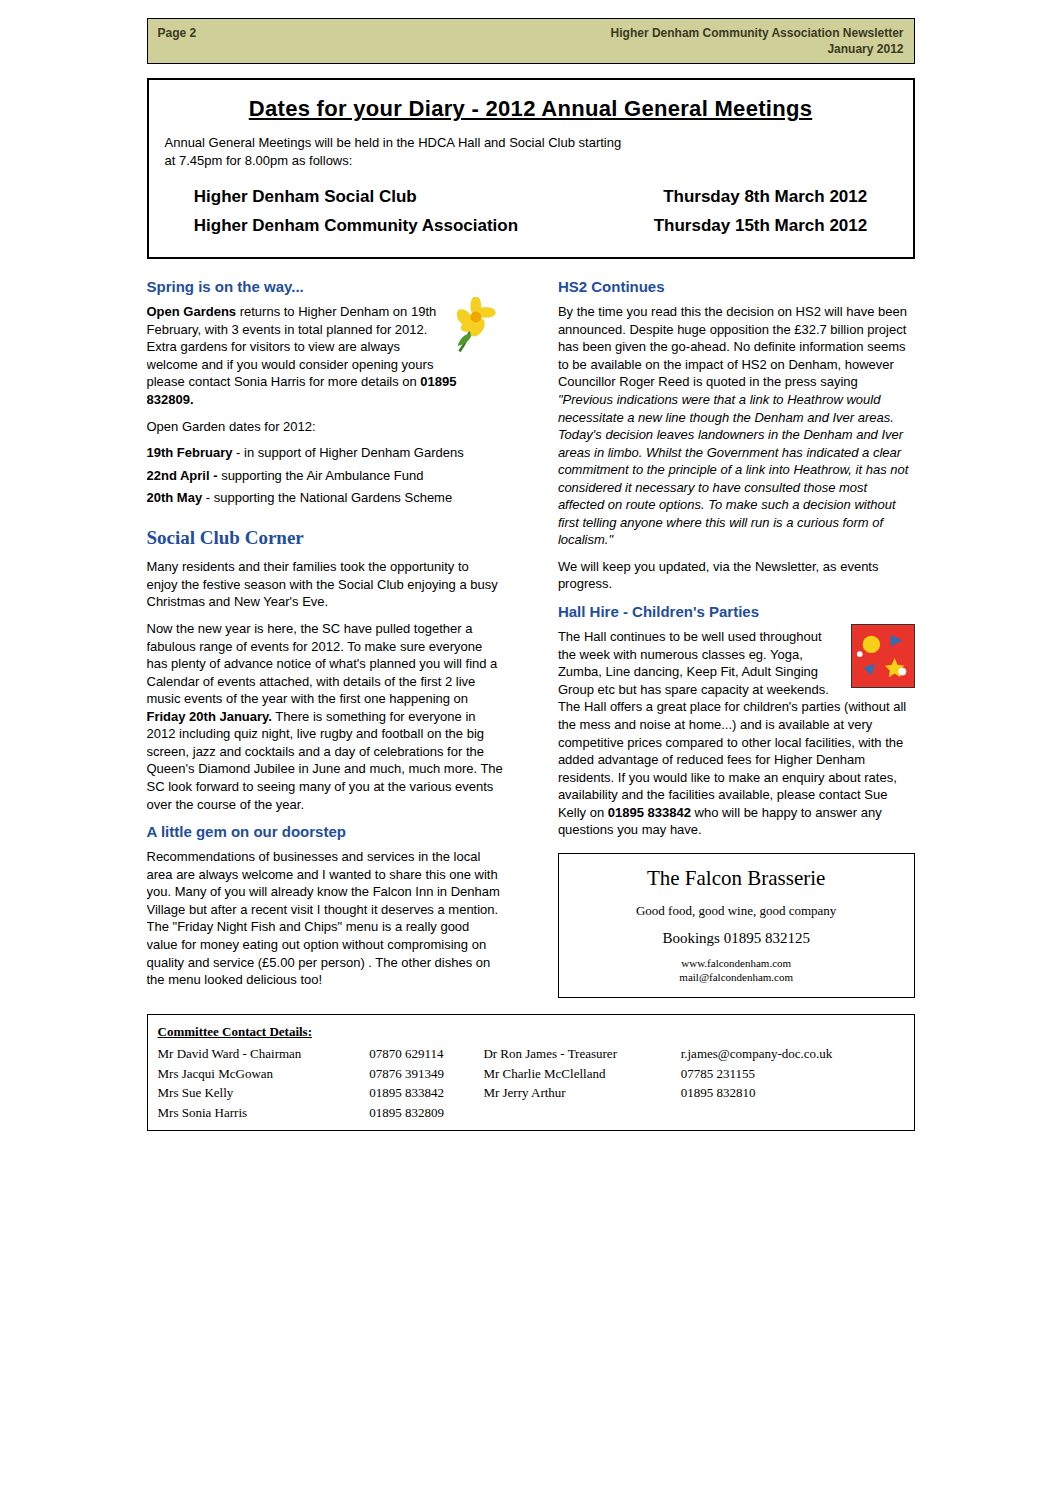Page 2
Higher Denham Community Association Newsletter
January 2012
Dates for your Diary - 2012 Annual General Meetings
Annual General Meetings will be held in the HDCA Hall and Social Club starting
at 7.45pm for 8.00pm as follows:
| Higher Denham Social Club | Thursday 8th March 2012 |
| Higher Denham Community Association | Thursday 15th March 2012 |
Spring is on the way...
Open Gardens returns to Higher Denham on 19th February, with 3 events in total planned for 2012. Extra gardens for visitors to view are always welcome and if you would consider opening yours please contact Sonia Harris for more details on 01895 832809.
Open Garden dates for 2012:
19th February - in support of Higher Denham Gardens
22nd April - supporting the Air Ambulance Fund
20th May - supporting the National Gardens Scheme
Social Club Corner
Many residents and their families took the opportunity to enjoy the festive season with the Social Club enjoying a busy Christmas and New Year's Eve.
Now the new year is here, the SC have pulled together a fabulous range of events for 2012. To make sure everyone has plenty of advance notice of what's planned you will find a Calendar of events attached, with details of the first 2 live music events of the year with the first one happening on Friday 20th January. There is something for everyone in 2012 including quiz night, live rugby and football on the big screen, jazz and cocktails and a day of celebrations for the Queen's Diamond Jubilee in June and much, much more. The SC look forward to seeing many of you at the various events over the course of the year.
A little gem on our doorstep
Recommendations of businesses and services in the local area are always welcome and I wanted to share this one with you. Many of you will already know the Falcon Inn in Denham Village but after a recent visit I thought it deserves a mention. The "Friday Night Fish and Chips" menu is a really good value for money eating out option without compromising on quality and service (£5.00 per person) . The other dishes on the menu looked delicious too!
HS2 Continues
By the time you read this the decision on HS2 will have been announced. Despite huge opposition the £32.7 billion project has been given the go-ahead. No definite information seems to be available on the impact of HS2 on Denham, however Councillor Roger Reed is quoted in the press saying "Previous indications were that a link to Heathrow would necessitate a new line though the Denham and Iver areas. Today's decision leaves landowners in the Denham and Iver areas in limbo. Whilst the Government has indicated a clear commitment to the principle of a link into Heathrow, it has not considered it necessary to have consulted those most affected on route options. To make such a decision without first telling anyone where this will run is a curious form of localism."
We will keep you updated, via the Newsletter, as events progress.
Hall Hire - Children's Parties
The Hall continues to be well used throughout the week with numerous classes eg. Yoga, Zumba, Line dancing, Keep Fit, Adult Singing Group etc but has spare capacity at weekends. The Hall offers a great place for children's parties (without all the mess and noise at home...) and is available at very competitive prices compared to other local facilities, with the added advantage of reduced fees for Higher Denham residents. If you would like to make an enquiry about rates, availability and the facilities available, please contact Sue Kelly on 01895 833842 who will be happy to answer any questions you may have.
The Falcon Brasserie
Good food, good wine, good company
Bookings 01895 832125
www.falcondenham.com
mail@falcondenham.com
Committee Contact Details:
| Mr David Ward - Chairman | 07870 629114 | Dr Ron James - Treasurer | r.james@company-doc.co.uk |
| Mrs Jacqui McGowan | 07876 391349 | Mr Charlie McClelland | 07785 231155 |
| Mrs Sue Kelly | 01895 833842 | Mr Jerry Arthur | 01895 832810 |
| Mrs Sonia Harris | 01895 832809 | | |